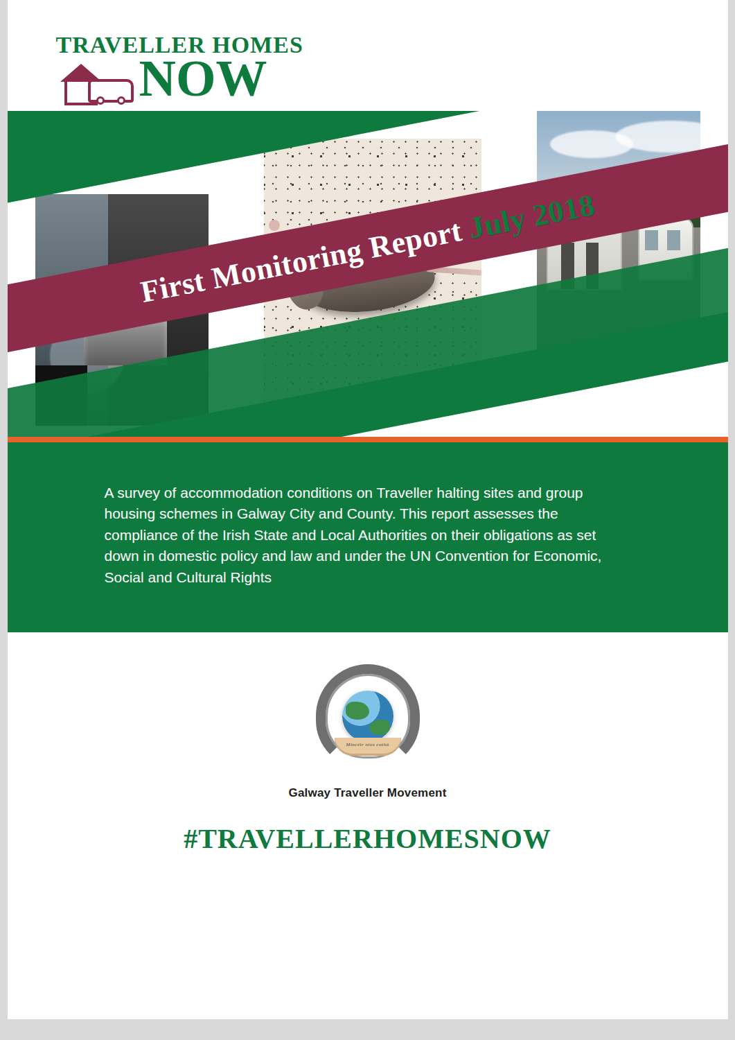TRAVELLER HOMES NOW
First Monitoring Report July 2018
A survey of accommodation conditions on Traveller halting sites and group housing schemes in Galway City and County. This report assesses the compliance of the Irish State and Local Authorities on their obligations as set down in domestic policy and law and under the UN Convention for Economic, Social and Cultural Rights
Mincéir níos cothú
Galway Traveller Movement
#TRAVELLERHOMESNOW